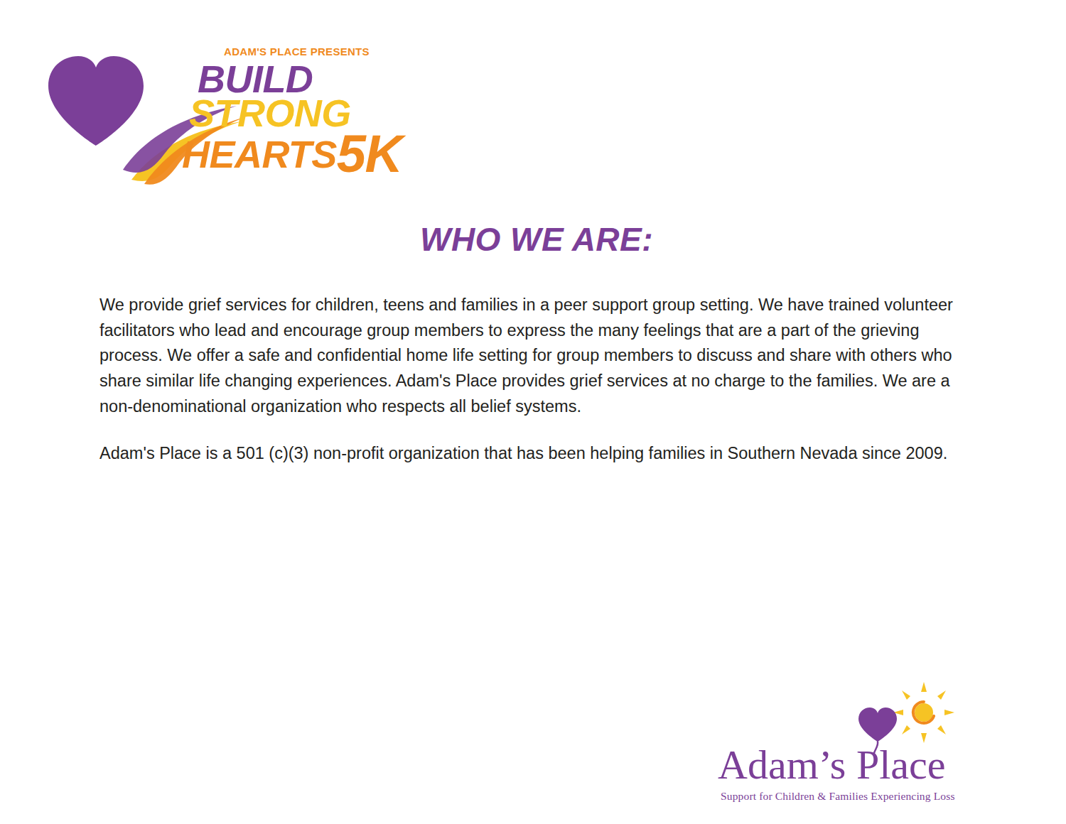ADAM'S PLACE PRESENTS
BUILD
STRONG
HEARTS5K
WHO WE ARE:
We provide grief services for children, teens and families in a peer support group setting. We have trained volunteer facilitators who lead and encourage group members to express the many feelings that are a part of the grieving process. We offer a safe and confidential home life setting for group members to discuss and share with others who share similar life changing experiences. Adam's Place provides grief services at no charge to the families. We are a non-denominational organization who respects all belief systems.
Adam's Place is a 501 (c)(3) non-profit organization that has been helping families in Southern Nevada since 2009.
Adam’s Place
Support for Children & Families Experiencing Loss